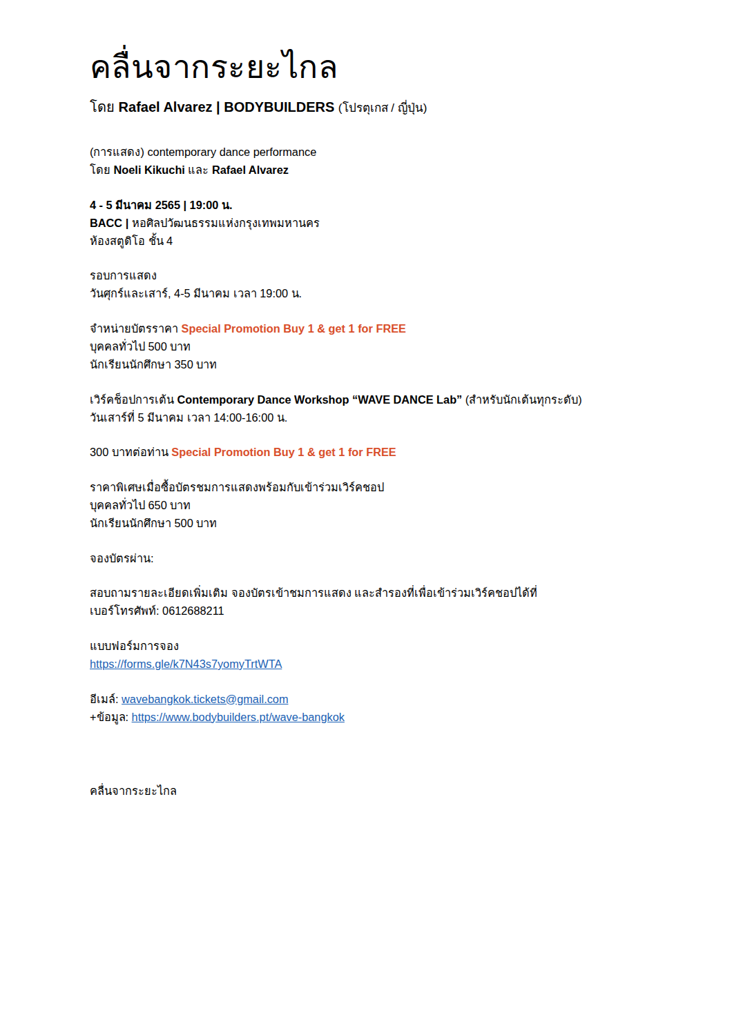คลื่นจากระยะไกล
โดย Rafael Alvarez | BODYBUILDERS (โปรตุเกส / ญี่ปุ่น)
(การแสดง) contemporary dance performance
โดย Noeli Kikuchi และ Rafael Alvarez
4 - 5 มีนาคม 2565 | 19:00 น.
BACC | หอศิลปวัฒนธรรมแห่งกรุงเทพมหานคร
ห้องสตูดิโอ ชั้น 4
รอบการแสดง
วันศุกร์และเสาร์, 4-5 มีนาคม เวลา 19:00 น.
จำหน่ายบัตรราคา Special Promotion Buy 1 & get 1 for FREE
บุคคลทั่วไป 500 บาท
นักเรียนนักศึกษา 350 บาท
เวิร์คช็อปการเต้น Contemporary Dance Workshop “WAVE DANCE Lab” (สำหรับนักเต้นทุกระดับ)
วันเสาร์ที่ 5 มีนาคม เวลา 14:00-16:00 น.
300 บาทต่อท่าน Special Promotion Buy 1 & get 1 for FREE
ราคาพิเศษเมื่อซื้อบัตรชมการแสดงพร้อมกับเข้าร่วมเวิร์คชอป
บุคคลทั่วไป 650 บาท
นักเรียนนักศึกษา 500 บาท
จองบัตรผ่าน:
สอบถามรายละเอียดเพิ่มเติม จองบัตรเข้าชมการแสดง และสำรองที่เพื่อเข้าร่วมเวิร์คชอปได้ที่
เบอร์โทรศัพท์: 0612688211
แบบฟอร์มการจอง
https://forms.gle/k7N43s7yomyTrtWTA
อีเมล์: wavebangkok.tickets@gmail.com
+ข้อมูล: https://www.bodybuilders.pt/wave-bangkok
คลื่นจากระยะไกล